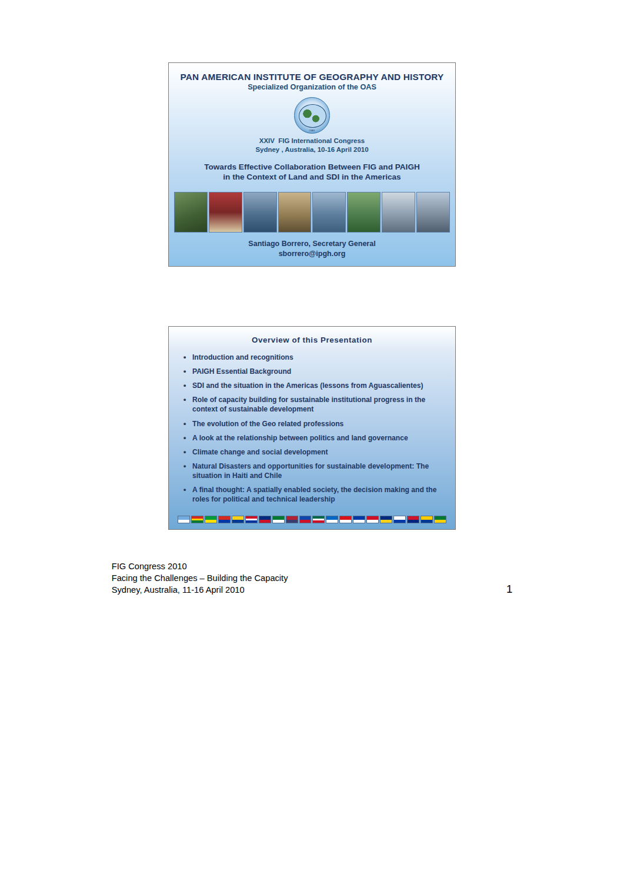PAN AMERICAN INSTITUTE OF GEOGRAPHY AND HISTORY
Specialized Organization of the OAS
XXIV FIG International Congress
Sydney , Australia, 10-16 April 2010
Towards Effective Collaboration Between FIG and PAIGH
in the Context of Land and SDI in the Americas
Santiago Borrero, Secretary General
sborrero@ipgh.org
Overview of this Presentation
Introduction and recognitions
PAIGH Essential Background
SDI and the situation in the Americas (lessons from Aguascalientes)
Role of capacity building for sustainable institutional progress in the context of sustainable development
The evolution of the Geo related professions
A look at the relationship between politics and land governance
Climate change and social development
Natural Disasters and opportunities for sustainable development: The situation in Haiti and Chile
A final thought: A spatially enabled society, the decision making and the roles for political and technical leadership
FIG Congress 2010
Facing the Challenges – Building the Capacity
Sydney, Australia, 11-16 April 2010 1